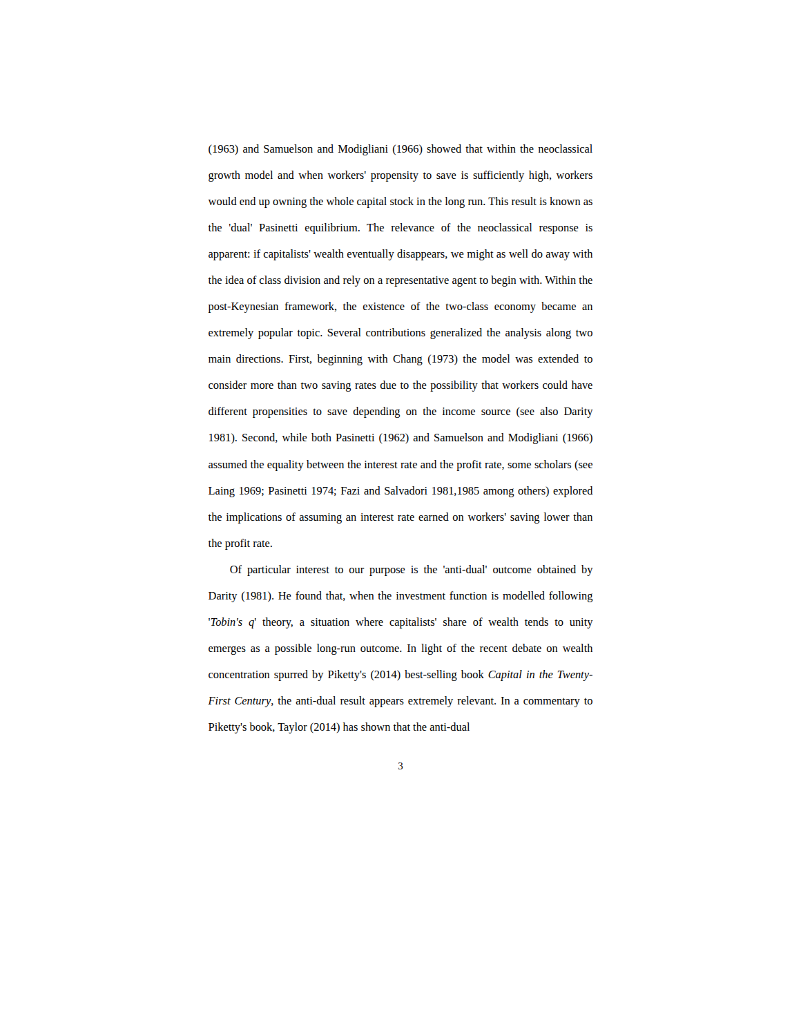(1963) and Samuelson and Modigliani (1966) showed that within the neoclassical growth model and when workers' propensity to save is sufficiently high, workers would end up owning the whole capital stock in the long run. This result is known as the 'dual' Pasinetti equilibrium. The relevance of the neoclassical response is apparent: if capitalists' wealth eventually disappears, we might as well do away with the idea of class division and rely on a representative agent to begin with. Within the post-Keynesian framework, the existence of the two-class economy became an extremely popular topic. Several contributions generalized the analysis along two main directions. First, beginning with Chang (1973) the model was extended to consider more than two saving rates due to the possibility that workers could have different propensities to save depending on the income source (see also Darity 1981). Second, while both Pasinetti (1962) and Samuelson and Modigliani (1966) assumed the equality between the interest rate and the profit rate, some scholars (see Laing 1969; Pasinetti 1974; Fazi and Salvadori 1981,1985 among others) explored the implications of assuming an interest rate earned on workers' saving lower than the profit rate.
Of particular interest to our purpose is the 'anti-dual' outcome obtained by Darity (1981). He found that, when the investment function is modelled following 'Tobin's q' theory, a situation where capitalists' share of wealth tends to unity emerges as a possible long-run outcome. In light of the recent debate on wealth concentration spurred by Piketty's (2014) best-selling book Capital in the Twenty-First Century, the anti-dual result appears extremely relevant. In a commentary to Piketty's book, Taylor (2014) has shown that the anti-dual
3